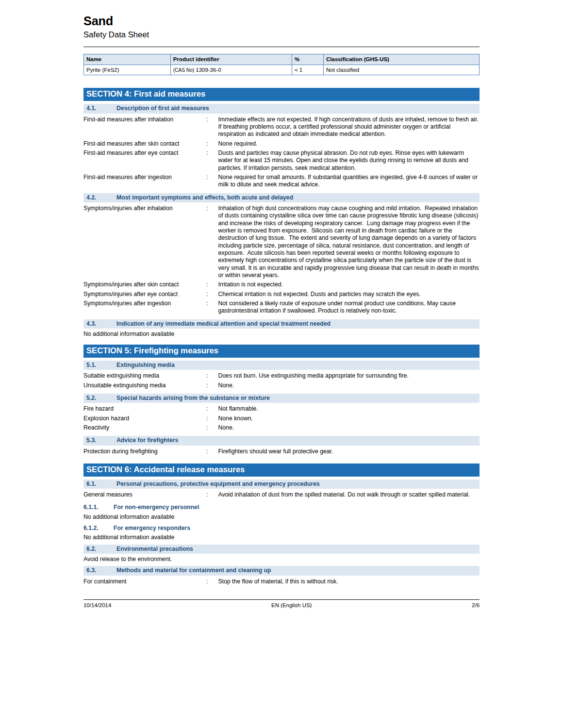Sand
Safety Data Sheet
| Name | Product identifier | % | Classification (GHS-US) |
| --- | --- | --- | --- |
| Pyrite (FeS2) | (CAS No) 1309-36-0 | < 1 | Not classified |
SECTION 4: First aid measures
4.1. Description of first aid measures
| First-aid measures after inhalation | : | Immediate effects are not expected. If high concentrations of dusts are inhaled, remove to fresh air. If breathing problems occur, a certified professional should administer oxygen or artificial respiration as indicated and obtain immediate medical attention. |
| First-aid measures after skin contact | : | None required. |
| First-aid measures after eye contact | : | Dusts and particles may cause physical abrasion. Do not rub eyes. Rinse eyes with lukewarm water for at least 15 minutes. Open and close the eyelids during rinsing to remove all dusts and particles. If irritation persists, seek medical attention. |
| First-aid measures after ingestion | : | None required for small amounts. If substantial quantities are ingested, give 4-8 ounces of water or milk to dilute and seek medical advice. |
4.2. Most important symptoms and effects, both acute and delayed
| Symptoms/injuries after inhalation | : | Inhalation of high dust concentrations may cause coughing and mild irritation. Repeated inhalation of dusts containing crystalline silica over time can cause progressive fibrotic lung disease (silicosis) and increase the risks of developing respiratory cancer. Lung damage may progress even if the worker is removed from exposure. Silicosis can result in death from cardiac failure or the destruction of lung tissue. The extent and severity of lung damage depends on a variety of factors including particle size, percentage of silica, natural resistance, dust concentration, and length of exposure. Acute silicosis has been reported several weeks or months following exposure to extremely high concentrations of crystalline silica particularly when the particle size of the dust is very small. It is an incurable and rapidly progressive lung disease that can result in death in months or within several years. |
| Symptoms/injuries after skin contact | : | Irritation is not expected. |
| Symptoms/injuries after eye contact | : | Chemical irritation is not expected. Dusts and particles may scratch the eyes. |
| Symptoms/injuries after ingestion | : | Not considered a likely route of exposure under normal product use conditions. May cause gastrointestinal irritation if swallowed. Product is relatively non-toxic. |
4.3. Indication of any immediate medical attention and special treatment needed
No additional information available
SECTION 5: Firefighting measures
5.1. Extinguishing media
| Suitable extinguishing media | : | Does not burn. Use extinguishing media appropriate for surrounding fire. |
| Unsuitable extinguishing media | : | None. |
5.2. Special hazards arising from the substance or mixture
| Fire hazard | : | Not flammable. |
| Explosion hazard | : | None known. |
| Reactivity | : | None. |
5.3. Advice for firefighters
| Protection during firefighting | : | Firefighters should wear full protective gear. |
SECTION 6: Accidental release measures
6.1. Personal precautions, protective equipment and emergency procedures
| General measures | : | Avoid inhalation of dust from the spilled material. Do not walk through or scatter spilled material. |
6.1.1. For non-emergency personnel
No additional information available
6.1.2. For emergency responders
No additional information available
6.2. Environmental precautions
Avoid release to the environment.
6.3. Methods and material for containment and cleaning up
| For containment | : | Stop the flow of material, if this is without risk. |
10/14/2014
EN (English US)
2/6